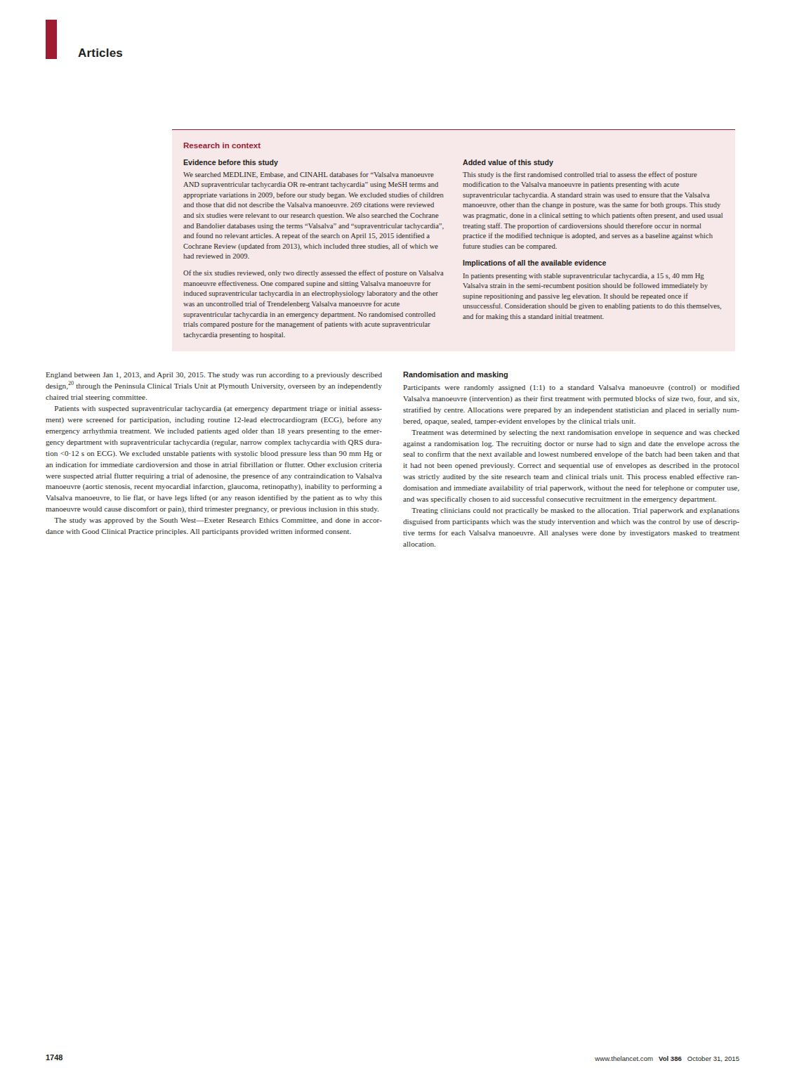Articles
Research in context
Evidence before this study
We searched MEDLINE, Embase, and CINAHL databases for “Valsalva manoeuvre AND supraventricular tachycardia OR re-entrant tachycardia” using MeSH terms and appropriate variations in 2009, before our study began. We excluded studies of children and those that did not describe the Valsalva manoeuvre. 269 citations were reviewed and six studies were relevant to our research question. We also searched the Cochrane and Bandolier databases using the terms “Valsalva” and “supraventricular tachycardia”, and found no relevant articles. A repeat of the search on April 15, 2015 identified a Cochrane Review (updated from 2013), which included three studies, all of which we had reviewed in 2009.
Of the six studies reviewed, only two directly assessed the effect of posture on Valsalva manoeuvre effectiveness. One compared supine and sitting Valsalva manoeuvre for induced supraventricular tachycardia in an electrophysiology laboratory and the other was an uncontrolled trial of Trendelenberg Valsalva manoeuvre for acute supraventricular tachycardia in an emergency department. No randomised controlled trials compared posture for the management of patients with acute supraventricular tachycardia presenting to hospital.
Added value of this study
This study is the first randomised controlled trial to assess the effect of posture modification to the Valsalva manoeuvre in patients presenting with acute supraventricular tachycardia. A standard strain was used to ensure that the Valsalva manoeuvre, other than the change in posture, was the same for both groups. This study was pragmatic, done in a clinical setting to which patients often present, and used usual treating staff. The proportion of cardioversions should therefore occur in normal practice if the modified technique is adopted, and serves as a baseline against which future studies can be compared.
Implications of all the available evidence
In patients presenting with stable supraventricular tachycardia, a 15 s, 40 mm Hg Valsalva strain in the semi-recumbent position should be followed immediately by supine repositioning and passive leg elevation. It should be repeated once if unsuccessful. Consideration should be given to enabling patients to do this themselves, and for making this a standard initial treatment.
England between Jan 1, 2013, and April 30, 2015. The study was run according to a previously described design,20 through the Peninsula Clinical Trials Unit at Plymouth University, overseen by an independently chaired trial steering committee.
Patients with suspected supraventricular tachycardia (at emergency department triage or initial assessment) were screened for participation, including routine 12-lead electrocardiogram (ECG), before any emergency arrhythmia treatment. We included patients aged older than 18 years presenting to the emergency department with supraventricular tachycardia (regular, narrow complex tachycardia with QRS duration <0·12 s on ECG). We excluded unstable patients with systolic blood pressure less than 90 mm Hg or an indication for immediate cardioversion and those in atrial fibrillation or flutter. Other exclusion criteria were suspected atrial flutter requiring a trial of adenosine, the presence of any contraindication to Valsalva manoeuvre (aortic stenosis, recent myocardial infarction, glaucoma, retinopathy), inability to performing a Valsalva manoeuvre, to lie flat, or have legs lifted (or any reason identified by the patient as to why this manoeuvre would cause discomfort or pain), third trimester pregnancy, or previous inclusion in this study.
The study was approved by the South West—Exeter Research Ethics Committee, and done in accordance with Good Clinical Practice principles. All participants provided written informed consent.
Randomisation and masking
Participants were randomly assigned (1:1) to a standard Valsalva manoeuvre (control) or modified Valsalva manoeuvre (intervention) as their first treatment with permuted blocks of size two, four, and six, stratified by centre. Allocations were prepared by an independent statistician and placed in serially numbered, opaque, sealed, tamper-evident envelopes by the clinical trials unit.
Treatment was determined by selecting the next randomisation envelope in sequence and was checked against a randomisation log. The recruiting doctor or nurse had to sign and date the envelope across the seal to confirm that the next available and lowest numbered envelope of the batch had been taken and that it had not been opened previously. Correct and sequential use of envelopes as described in the protocol was strictly audited by the site research team and clinical trials unit. This process enabled effective randomisation and immediate availability of trial paperwork, without the need for telephone or computer use, and was specifically chosen to aid successful consecutive recruitment in the emergency department.
Treating clinicians could not practically be masked to the allocation. Trial paperwork and explanations disguised from participants which was the study intervention and which was the control by use of descriptive terms for each Valsalva manoeuvre. All analyses were done by investigators masked to treatment allocation.
1748
www.thelancet.com Vol 386 October 31, 2015